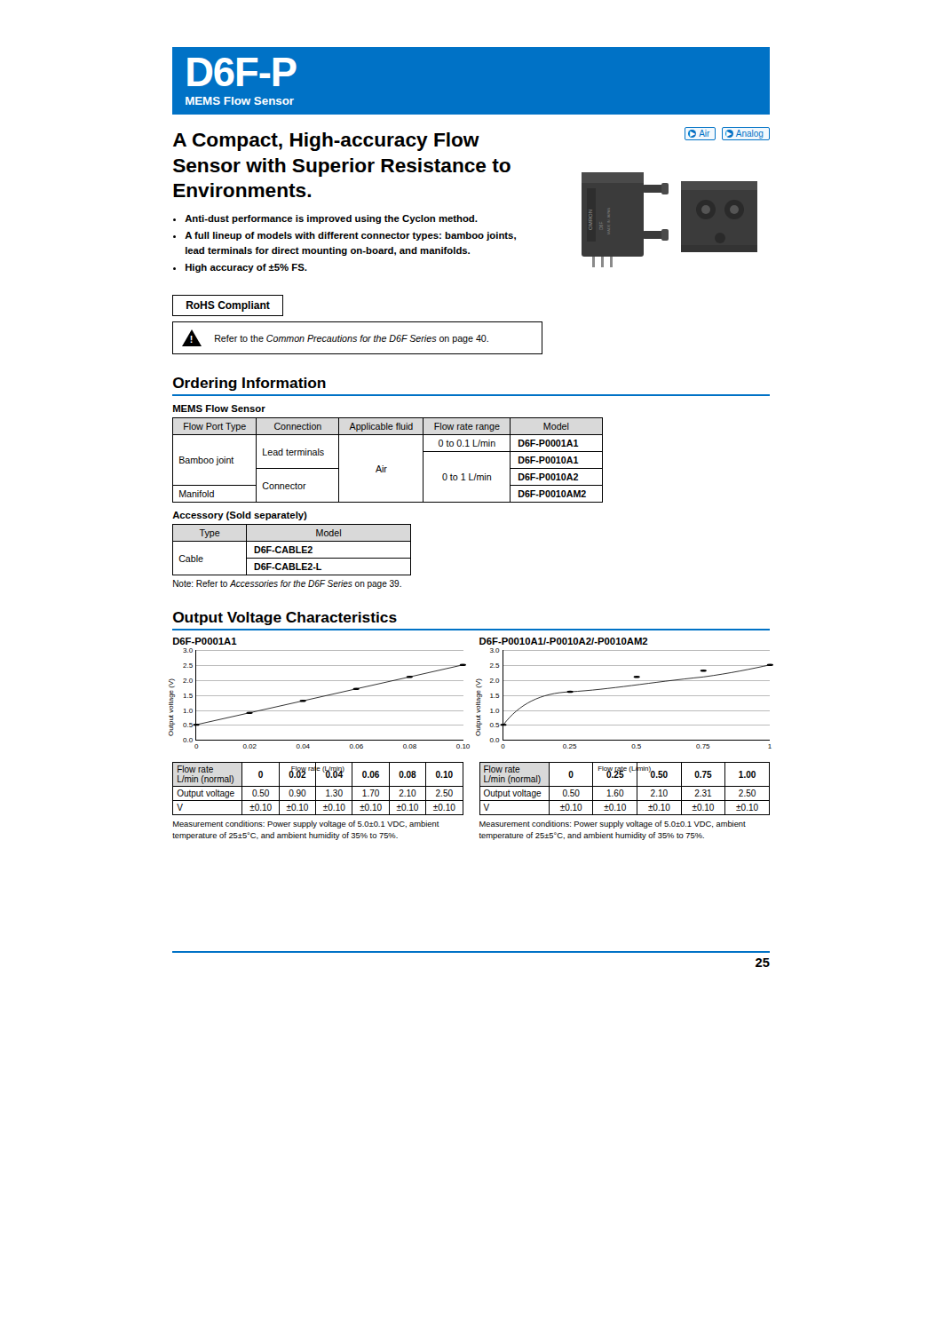D6F-P
MEMS Flow Sensor
A Compact, High-accuracy Flow Sensor with Superior Resistance to Environments.
Anti-dust performance is improved using the Cyclon method.
A full lineup of models with different connector types: bamboo joints, lead terminals for direct mounting on-board, and manifolds.
High accuracy of ±5% FS.
▶Air ▶Analog
OMRON D6F MADE IN JAPAN
RoHS Compliant
Refer to the Common Precautions for the D6F Series on page 40.
Ordering Information
MEMS Flow Sensor
| Flow Port Type | Connection | Applicable fluid | Flow rate range | Model |
| --- | --- | --- | --- | --- |
| Bamboo joint | Lead terminals | Air | 0 to 0.1 L/min | D6F-P0001A1 |
| 0 to 1 L/min | D6F-P0010A1 |
| Connector | D6F-P0010A2 |
| Manifold | D6F-P0010AM2 |
Accessory (Sold separately)
| Type | Model |
| --- | --- |
| Cable | D6F-CABLE2 |
| D6F-CABLE2-L |
Note: Refer to Accessories for the D6F Series on page 39.
Output Voltage Characteristics
D6F-P0001A1
Output voltage (V)
3.0 2.5 2.0 1.5 1.0 0.5 0.0
0 0.02 0.04 0.06 0.08 0.10
Flow rate (L/min)
| Flow rate L/min (normal) | 0 | 0.02 | 0.04 | 0.06 | 0.08 | 0.10 |
| --- | --- | --- | --- | --- | --- | --- |
| Output voltage | 0.50 | 0.90 | 1.30 | 1.70 | 2.10 | 2.50 |
| V | ±0.10 | ±0.10 | ±0.10 | ±0.10 | ±0.10 | ±0.10 |
Measurement conditions: Power supply voltage of 5.0±0.1 VDC, ambient temperature of 25±5°C, and ambient humidity of 35% to 75%.
D6F-P0010A1/-P0010A2/-P0010AM2
Output voltage (V)
3.0 2.5 2.0 1.5 1.0 0.5 0.0
0 0.25 0.5 0.75 1
Flow rate (L/min)
| Flow rate L/min (normal) | 0 | 0.25 | 0.50 | 0.75 | 1.00 |
| --- | --- | --- | --- | --- | --- |
| Output voltage | 0.50 | 1.60 | 2.10 | 2.31 | 2.50 |
| V | ±0.10 | ±0.10 | ±0.10 | ±0.10 | ±0.10 |
Measurement conditions: Power supply voltage of 5.0±0.1 VDC, ambient temperature of 25±5°C, and ambient humidity of 35% to 75%.
25